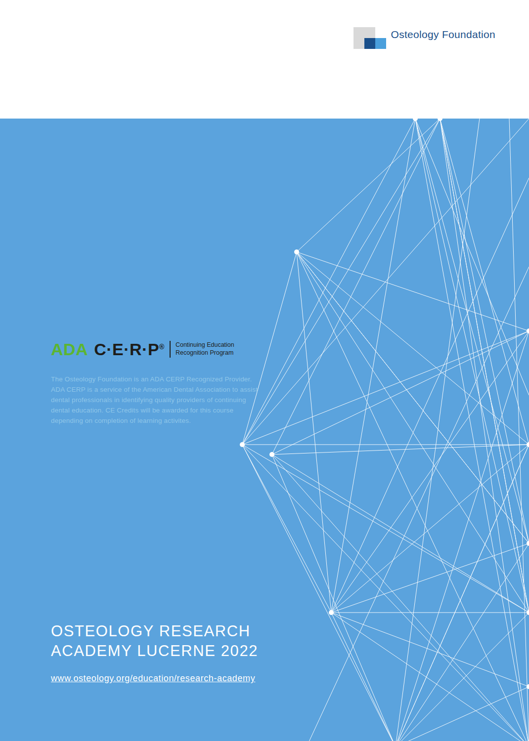Osteology Foundation
ADA C·E·R·P® Continuing Education
Recognition Program
The Osteology Foundation is an ADA CERP Recognized Provider.
ADA CERP is a service of the American Dental Association to assist
dental professionals in identifying quality providers of continuing
dental education. CE Credits will be awarded for this course
depending on completion of learning activites.
Osteology Research
Academy Lucerne 2022
www.osteology.org/education/research-academy